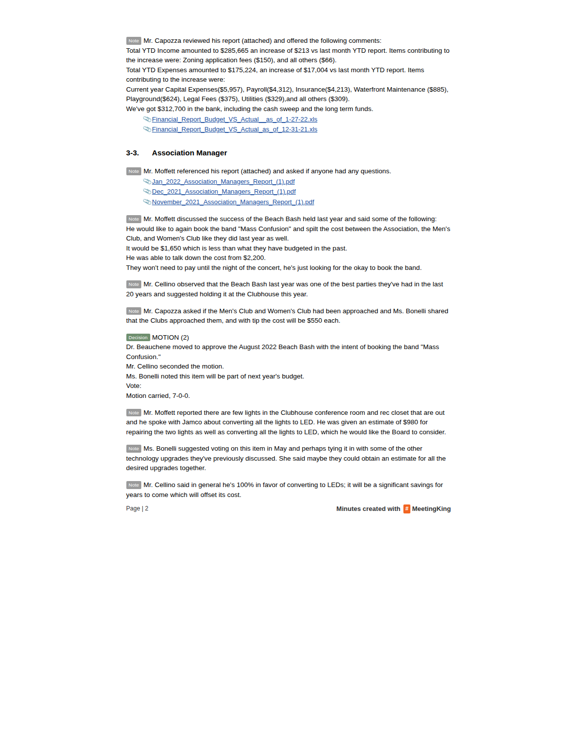Note Mr. Capozza reviewed his report (attached) and offered the following comments:
Total YTD Income amounted to $285,665 an increase of $213 vs last month YTD report. Items contributing to the increase were: Zoning application fees ($150), and all others ($66).
Total YTD Expenses amounted to $175,224, an increase of $17,004 vs last month YTD report. Items contributing to the increase were:
Current year Capital Expenses($5,957), Payroll($4,312), Insurance($4,213), Waterfront Maintenance ($885), Playground($624), Legal Fees ($375), Utilities ($329),and all others ($309).
We've got $312,700 in the bank, including the cash sweep and the long term funds.
📎Financial_Report_Budget_VS_Actual__as_of_1-27-22.xls
📎Financial_Report_Budget_VS_Actual_as_of_12-31-21.xls
3-3. Association Manager
Note Mr. Moffett referenced his report (attached) and asked if anyone had any questions.
📎Jan_2022_Association_Managers_Report_(1).pdf
📎Dec_2021_Association_Managers_Report_(1).pdf
📎November_2021_Association_Managers_Report_(1).pdf
Note Mr. Moffett discussed the success of the Beach Bash held last year and said some of the following:
He would like to again book the band "Mass Confusion" and spilt the cost between the Association, the Men's Club, and Women's Club like they did last year as well.
It would be $1,650 which is less than what they have budgeted in the past.
He was able to talk down the cost from $2,200.
They won't need to pay until the night of the concert, he's just looking for the okay to book the band.
Note Mr. Cellino observed that the Beach Bash last year was one of the best parties they've had in the last 20 years and suggested holding it at the Clubhouse this year.
Note Mr. Capozza asked if the Men's Club and Women's Club had been approached and Ms. Bonelli shared that the Clubs approached them, and with tip the cost will be $550 each.
Decision MOTION (2)
Dr. Beauchene moved to approve the August 2022 Beach Bash with the intent of booking the band "Mass Confusion."
Mr. Cellino seconded the motion.
Ms. Bonelli noted this item will be part of next year's budget.
Vote:
Motion carried, 7-0-0.
Note Mr. Moffett reported there are few lights in the Clubhouse conference room and rec closet that are out and he spoke with Jamco about converting all the lights to LED. He was given an estimate of $980 for repairing the two lights as well as converting all the lights to LED, which he would like the Board to consider.
Note Ms. Bonelli suggested voting on this item in May and perhaps tying it in with some of the other technology upgrades they've previously discussed. She said maybe they could obtain an estimate for all the desired upgrades together.
Note Mr. Cellino said in general he's 100% in favor of converting to LEDs; it will be a significant savings for years to come which will offset its cost.
Page | 2
Minutes created with# MeetingKing